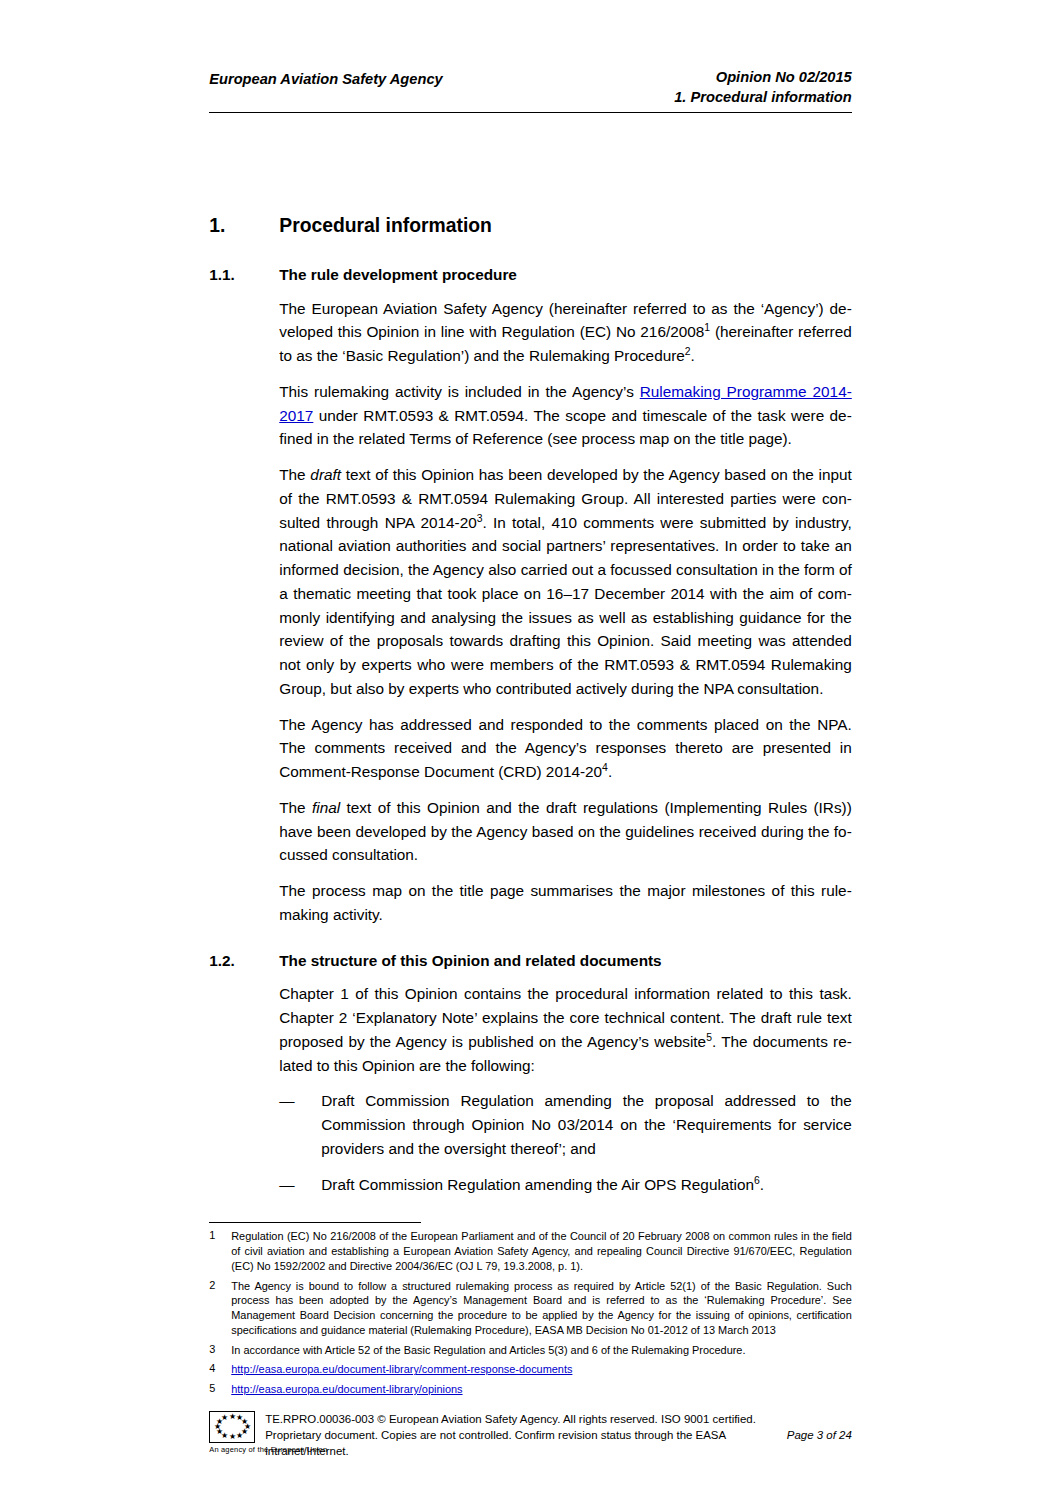European Aviation Safety Agency
Opinion No 02/2015
1. Procedural information
1. Procedural information
1.1. The rule development procedure
The European Aviation Safety Agency (hereinafter referred to as the ‘Agency’) developed this Opinion in line with Regulation (EC) No 216/20081 (hereinafter referred to as the ‘Basic Regulation’) and the Rulemaking Procedure2.
This rulemaking activity is included in the Agency’s Rulemaking Programme 2014-2017 under RMT.0593 & RMT.0594. The scope and timescale of the task were defined in the related Terms of Reference (see process map on the title page).
The draft text of this Opinion has been developed by the Agency based on the input of the RMT.0593 & RMT.0594 Rulemaking Group. All interested parties were consulted through NPA 2014-203. In total, 410 comments were submitted by industry, national aviation authorities and social partners’ representatives. In order to take an informed decision, the Agency also carried out a focussed consultation in the form of a thematic meeting that took place on 16–17 December 2014 with the aim of commonly identifying and analysing the issues as well as establishing guidance for the review of the proposals towards drafting this Opinion. Said meeting was attended not only by experts who were members of the RMT.0593 & RMT.0594 Rulemaking Group, but also by experts who contributed actively during the NPA consultation.
The Agency has addressed and responded to the comments placed on the NPA. The comments received and the Agency’s responses thereto are presented in Comment-Response Document (CRD) 2014-204.
The final text of this Opinion and the draft regulations (Implementing Rules (IRs)) have been developed by the Agency based on the guidelines received during the focussed consultation.
The process map on the title page summarises the major milestones of this rulemaking activity.
1.2. The structure of this Opinion and related documents
Chapter 1 of this Opinion contains the procedural information related to this task. Chapter 2 ‘Explanatory Note’ explains the core technical content. The draft rule text proposed by the Agency is published on the Agency’s website5. The documents related to this Opinion are the following:
Draft Commission Regulation amending the proposal addressed to the Commission through Opinion No 03/2014 on the ‘Requirements for service providers and the oversight thereof’; and
Draft Commission Regulation amending the Air OPS Regulation6.
1 Regulation (EC) No 216/2008 of the European Parliament and of the Council of 20 February 2008 on common rules in the field of civil aviation and establishing a European Aviation Safety Agency, and repealing Council Directive 91/670/EEC, Regulation (EC) No 1592/2002 and Directive 2004/36/EC (OJ L 79, 19.3.2008, p. 1).
2 The Agency is bound to follow a structured rulemaking process as required by Article 52(1) of the Basic Regulation. Such process has been adopted by the Agency’s Management Board and is referred to as the ‘Rulemaking Procedure’. See Management Board Decision concerning the procedure to be applied by the Agency for the issuing of opinions, certification specifications and guidance material (Rulemaking Procedure), EASA MB Decision No 01-2012 of 13 March 2013
3 In accordance with Article 52 of the Basic Regulation and Articles 5(3) and 6 of the Rulemaking Procedure.
4 http://easa.europa.eu/document-library/comment-response-documents
5 http://easa.europa.eu/document-library/opinions
★ ★ ★ ★ ★ ★ ★ ★ ★ ★ ★ ★
An agency of the European Union
TE.RPRO.00036-003 © European Aviation Safety Agency. All rights reserved. ISO 9001 certified.
Proprietary document. Copies are not controlled. Confirm revision status through the EASA intranet/Internet. Page 3 of 24